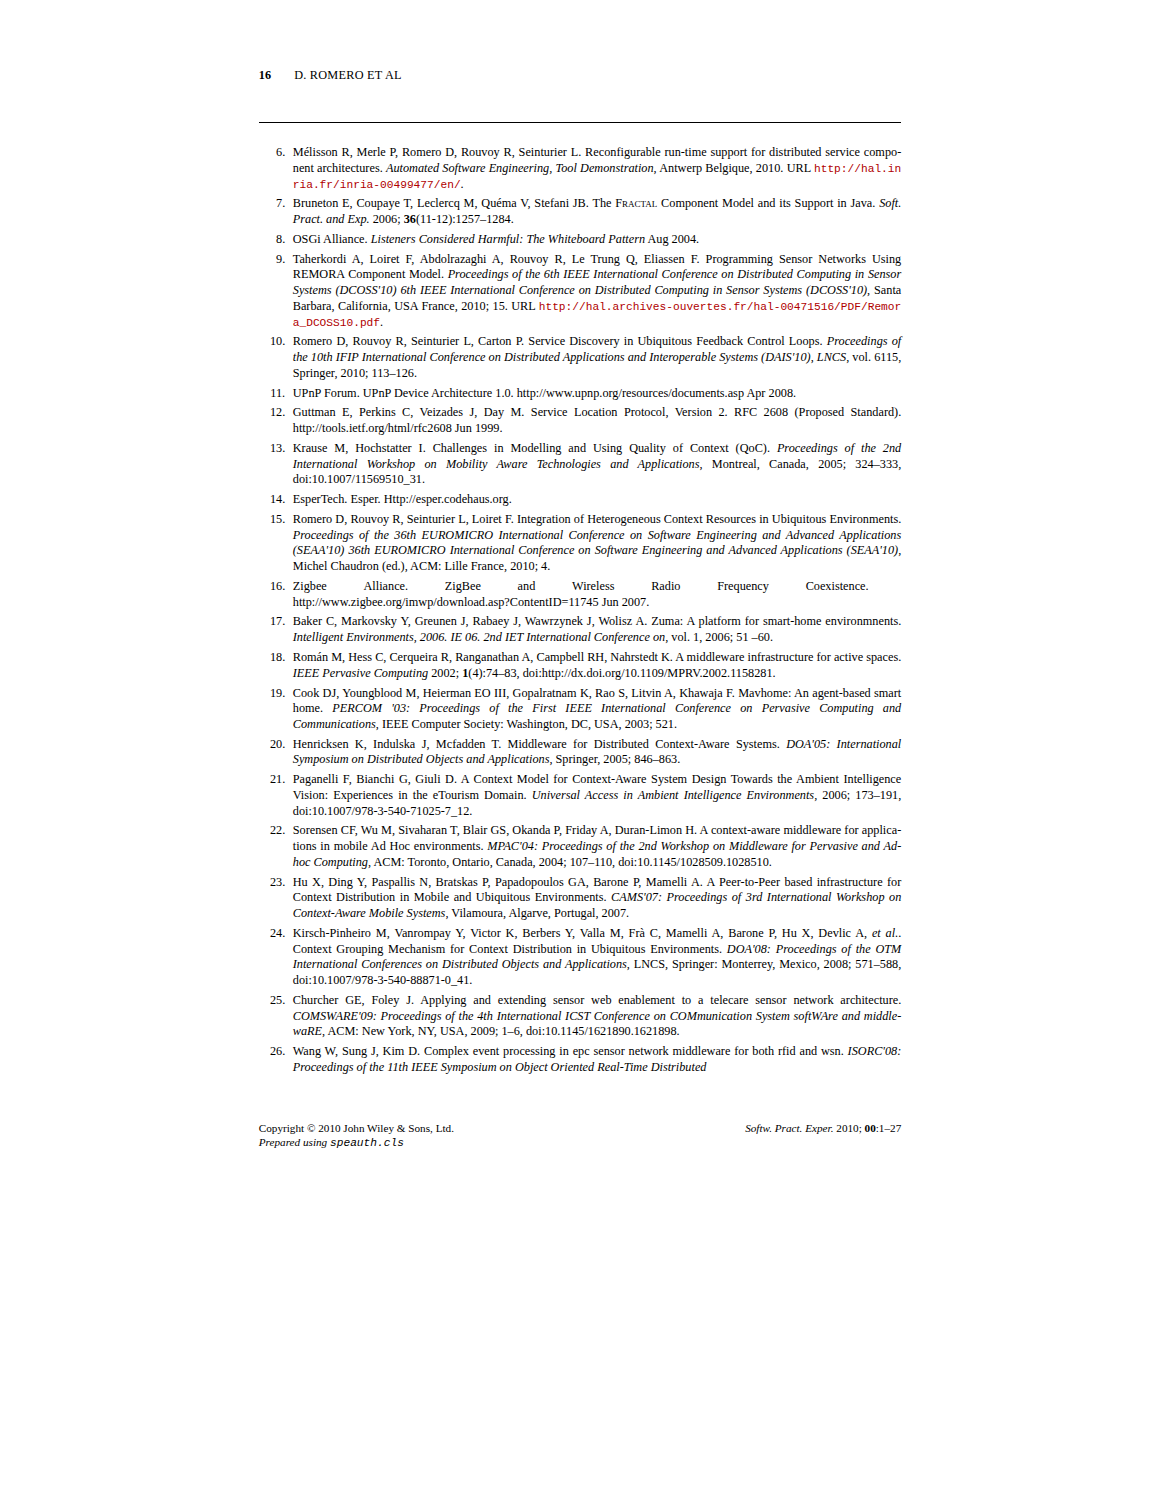16 D. ROMERO ET AL
6. Mélisson R, Merle P, Romero D, Rouvoy R, Seinturier L. Reconfigurable run-time support for distributed service component architectures. Automated Software Engineering, Tool Demonstration, Antwerp Belgique, 2010. URL http://hal.inria.fr/inria-00499477/en/.
7. Bruneton E, Coupaye T, Leclercq M, Quéma V, Stefani JB. The Fractal Component Model and its Support in Java. Soft. Pract. and Exp. 2006; 36(11-12):1257–1284.
8. OSGi Alliance. Listeners Considered Harmful: The Whiteboard Pattern Aug 2004.
9. Taherkordi A, Loiret F, Abdolrazaghi A, Rouvoy R, Le Trung Q, Eliassen F. Programming Sensor Networks Using REMORA Component Model. Proceedings of the 6th IEEE International Conference on Distributed Computing in Sensor Systems (DCOSS'10) 6th IEEE International Conference on Distributed Computing in Sensor Systems (DCOSS'10), Santa Barbara, California, USA France, 2010; 15. URL http://hal.archives-ouvertes.fr/hal-00471516/PDF/Remora_DCOSS10.pdf.
10. Romero D, Rouvoy R, Seinturier L, Carton P. Service Discovery in Ubiquitous Feedback Control Loops. Proceedings of the 10th IFIP International Conference on Distributed Applications and Interoperable Systems (DAIS'10), LNCS, vol. 6115, Springer, 2010; 113–126.
11. UPnP Forum. UPnP Device Architecture 1.0. http://www.upnp.org/resources/documents.asp Apr 2008.
12. Guttman E, Perkins C, Veizades J, Day M. Service Location Protocol, Version 2. RFC 2608 (Proposed Standard). http://tools.ietf.org/html/rfc2608 Jun 1999.
13. Krause M, Hochstatter I. Challenges in Modelling and Using Quality of Context (QoC). Proceedings of the 2nd International Workshop on Mobility Aware Technologies and Applications, Montreal, Canada, 2005; 324–333, doi:10.1007/11569510_31.
14. EsperTech. Esper. Http://esper.codehaus.org.
15. Romero D, Rouvoy R, Seinturier L, Loiret F. Integration of Heterogeneous Context Resources in Ubiquitous Environments. Proceedings of the 36th EUROMICRO International Conference on Software Engineering and Advanced Applications (SEAA'10) 36th EUROMICRO International Conference on Software Engineering and Advanced Applications (SEAA'10), Michel Chaudron (ed.), ACM: Lille France, 2010; 4.
16. Zigbee Alliance. ZigBee and Wireless Radio Frequency Coexistence. http://www.zigbee.org/imwp/download.asp?ContentID=11745 Jun 2007.
17. Baker C, Markovsky Y, Greunen J, Rabaey J, Wawrzynek J, Wolisz A. Zuma: A platform for smart-home environmnents. Intelligent Environments, 2006. IE 06. 2nd IET International Conference on, vol. 1, 2006; 51 –60.
18. Román M, Hess C, Cerqueira R, Ranganathan A, Campbell RH, Nahrstedt K. A middleware infrastructure for active spaces. IEEE Pervasive Computing 2002; 1(4):74–83, doi:http://dx.doi.org/10.1109/MPRV.2002.1158281.
19. Cook DJ, Youngblood M, Heierman EO III, Gopalratnam K, Rao S, Litvin A, Khawaja F. Mavhome: An agent-based smart home. PERCOM '03: Proceedings of the First IEEE International Conference on Pervasive Computing and Communications, IEEE Computer Society: Washington, DC, USA, 2003; 521.
20. Henricksen K, Indulska J, Mcfadden T. Middleware for Distributed Context-Aware Systems. DOA'05: International Symposium on Distributed Objects and Applications, Springer, 2005; 846–863.
21. Paganelli F, Bianchi G, Giuli D. A Context Model for Context-Aware System Design Towards the Ambient Intelligence Vision: Experiences in the eTourism Domain. Universal Access in Ambient Intelligence Environments, 2006; 173–191, doi:10.1007/978-3-540-71025-7_12.
22. Sorensen CF, Wu M, Sivaharan T, Blair GS, Okanda P, Friday A, Duran-Limon H. A context-aware middleware for applications in mobile Ad Hoc environments. MPAC'04: Proceedings of the 2nd Workshop on Middleware for Pervasive and Ad-hoc Computing, ACM: Toronto, Ontario, Canada, 2004; 107–110, doi:10.1145/1028509.1028510.
23. Hu X, Ding Y, Paspallis N, Bratskas P, Papadopoulos GA, Barone P, Mamelli A. A Peer-to-Peer based infrastructure for Context Distribution in Mobile and Ubiquitous Environments. CAMS'07: Proceedings of 3rd International Workshop on Context-Aware Mobile Systems, Vilamoura, Algarve, Portugal, 2007.
24. Kirsch-Pinheiro M, Vanrompay Y, Victor K, Berbers Y, Valla M, Frà C, Mamelli A, Barone P, Hu X, Devlic A, et al.. Context Grouping Mechanism for Context Distribution in Ubiquitous Environments. DOA'08: Proceedings of the OTM International Conferences on Distributed Objects and Applications, LNCS, Springer: Monterrey, Mexico, 2008; 571–588, doi:10.1007/978-3-540-88871-0_41.
25. Churcher GE, Foley J. Applying and extending sensor web enablement to a telecare sensor network architecture. COMSWARE'09: Proceedings of the 4th International ICST Conference on COMmunication System softWAre and middlewaRE, ACM: New York, NY, USA, 2009; 1–6, doi:10.1145/1621890.1621898.
26. Wang W, Sung J, Kim D. Complex event processing in epc sensor network middleware for both rfid and wsn. ISORC'08: Proceedings of the 11th IEEE Symposium on Object Oriented Real-Time Distributed
Copyright © 2010 John Wiley & Sons, Ltd.
Prepared using speauth.cls
Softw. Pract. Exper. 2010; 00:1–27